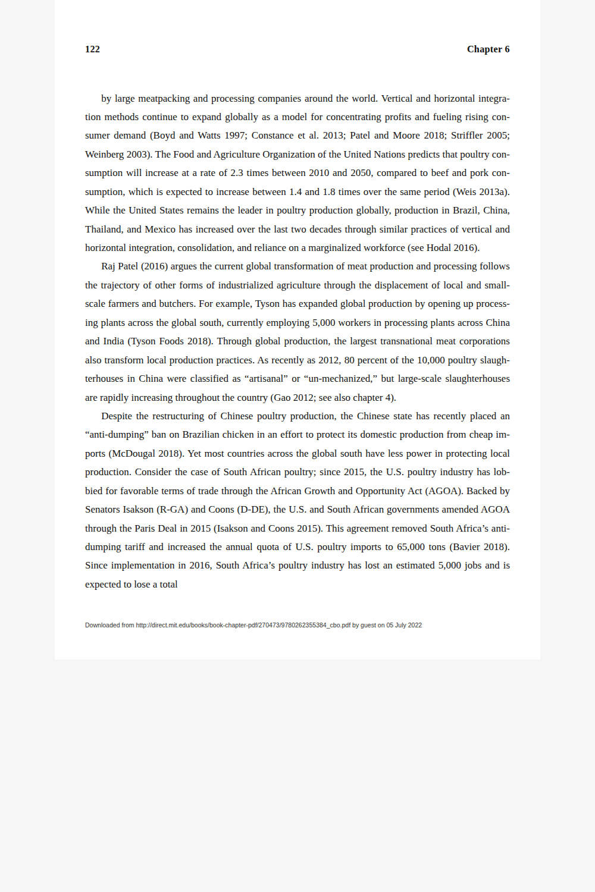122 Chapter 6
by large meatpacking and processing companies around the world. Vertical and horizontal integration methods continue to expand globally as a model for concentrating profits and fueling rising consumer demand (Boyd and Watts 1997; Constance et al. 2013; Patel and Moore 2018; Striffler 2005; Weinberg 2003). The Food and Agriculture Organization of the United Nations predicts that poultry consumption will increase at a rate of 2.3 times between 2010 and 2050, compared to beef and pork consumption, which is expected to increase between 1.4 and 1.8 times over the same period (Weis 2013a). While the United States remains the leader in poultry production globally, production in Brazil, China, Thailand, and Mexico has increased over the last two decades through similar practices of vertical and horizontal integration, consolidation, and reliance on a marginalized workforce (see Hodal 2016).
Raj Patel (2016) argues the current global transformation of meat production and processing follows the trajectory of other forms of industrialized agriculture through the displacement of local and small-scale farmers and butchers. For example, Tyson has expanded global production by opening up processing plants across the global south, currently employing 5,000 workers in processing plants across China and India (Tyson Foods 2018). Through global production, the largest transnational meat corporations also transform local production practices. As recently as 2012, 80 percent of the 10,000 poultry slaughterhouses in China were classified as “artisanal” or “un-mechanized,” but large-scale slaughterhouses are rapidly increasing throughout the country (Gao 2012; see also chapter 4).
Despite the restructuring of Chinese poultry production, the Chinese state has recently placed an “anti-dumping” ban on Brazilian chicken in an effort to protect its domestic production from cheap imports (McDougal 2018). Yet most countries across the global south have less power in protecting local production. Consider the case of South African poultry; since 2015, the U.S. poultry industry has lobbied for favorable terms of trade through the African Growth and Opportunity Act (AGOA). Backed by Senators Isakson (R-GA) and Coons (D-DE), the U.S. and South African governments amended AGOA through the Paris Deal in 2015 (Isakson and Coons 2015). This agreement removed South Africa’s anti-dumping tariff and increased the annual quota of U.S. poultry imports to 65,000 tons (Bavier 2018). Since implementation in 2016, South Africa’s poultry industry has lost an estimated 5,000 jobs and is expected to lose a total
Downloaded from http://direct.mit.edu/books/book-chapter-pdf/270473/9780262355384_cbo.pdf by guest on 05 July 2022